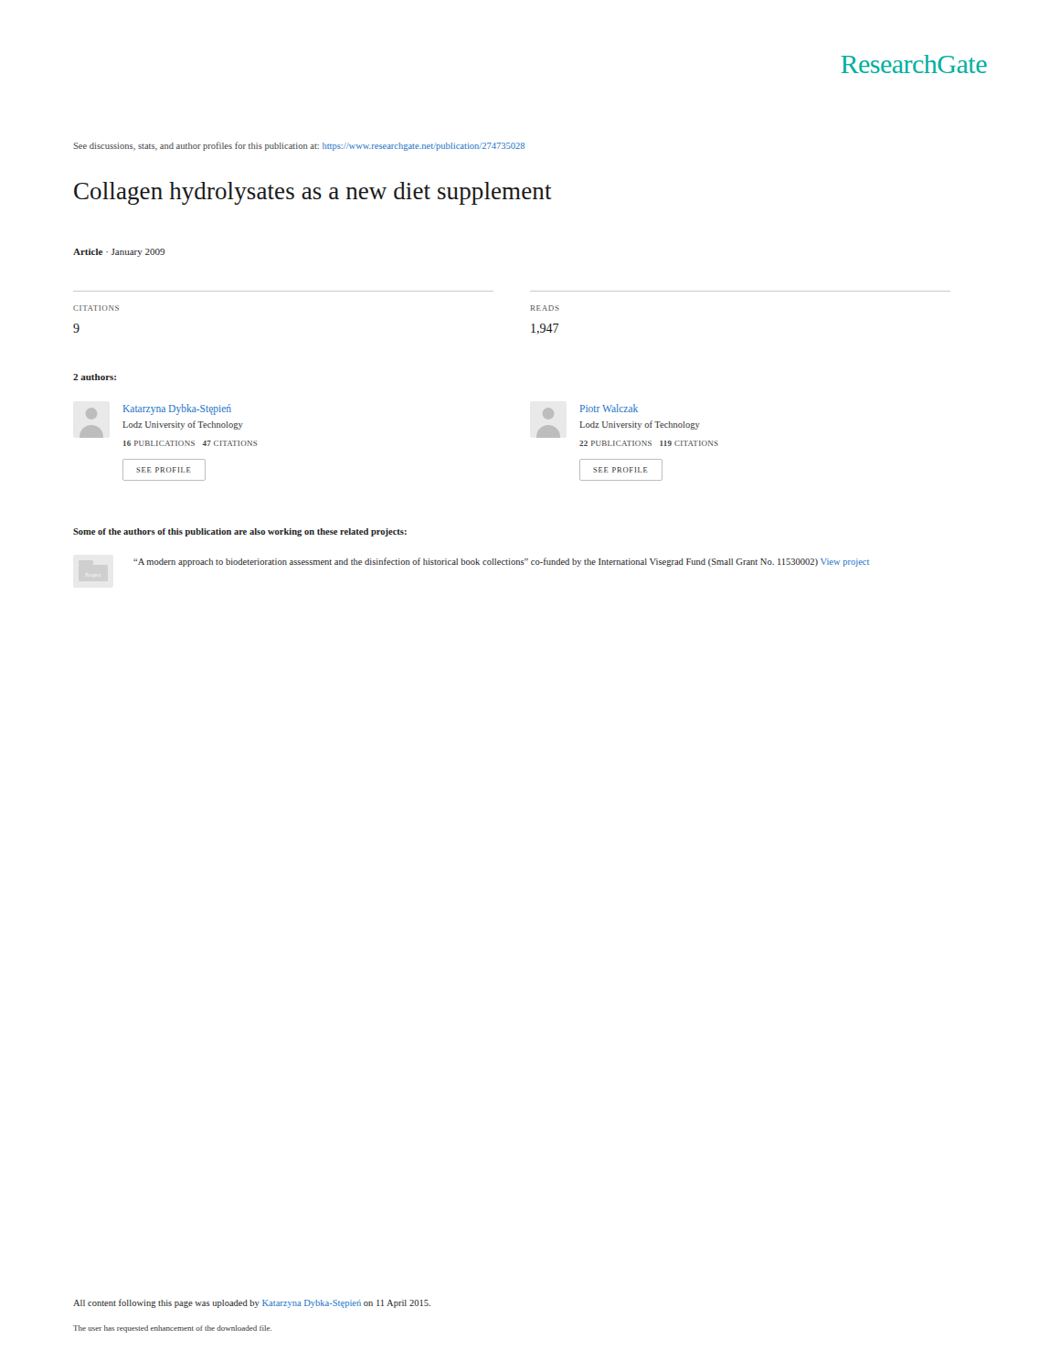ResearchGate
See discussions, stats, and author profiles for this publication at: https://www.researchgate.net/publication/274735028
Collagen hydrolysates as a new diet supplement
Article · January 2009
Citations
9
Reads
1,947
2 authors:
Katarzyna Dybka-Stępień
Lodz University of Technology
16 PUBLICATIONS 47 CITATIONS
See Profile
Piotr Walczak
Lodz University of Technology
22 PUBLICATIONS 119 CITATIONS
See Profile
Some of the authors of this publication are also working on these related projects:
Project
“A modern approach to biodeterioration assessment and the disinfection of historical book collections” co-funded by the International Visegrad Fund (Small Grant No. 11530002) View project
All content following this page was uploaded by Katarzyna Dybka-Stępień on 11 April 2015.
The user has requested enhancement of the downloaded file.